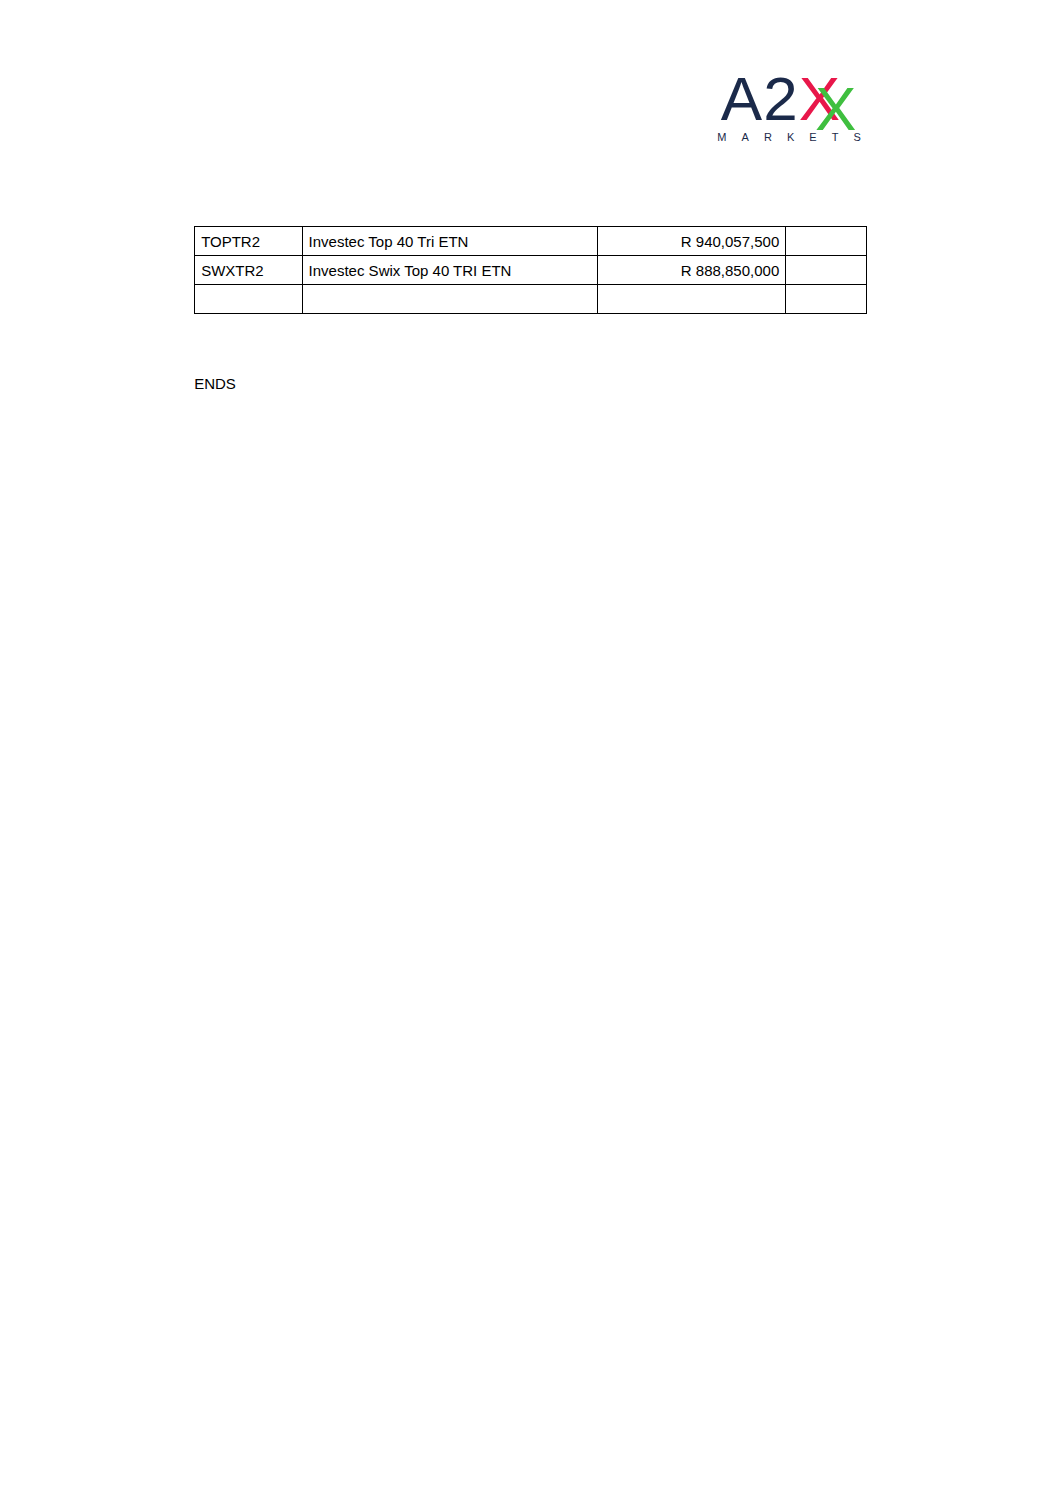A2XX
M A R K E T S
| TOPTR2 | Investec Top 40 Tri ETN | R 940,057,500 | |
| SWXTR2 | Investec Swix Top 40 TRI ETN | R 888,850,000 | |
ENDS